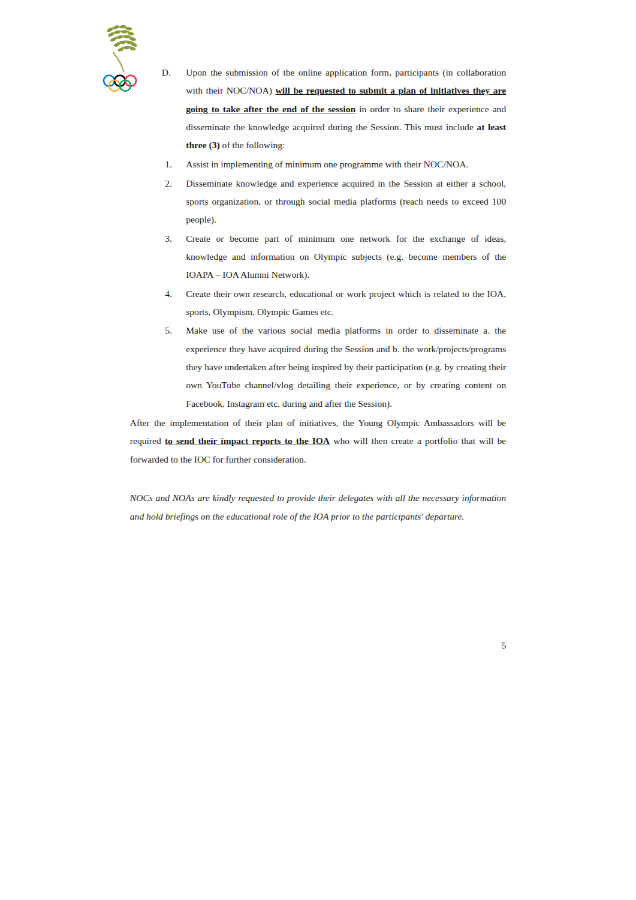D. Upon the submission of the online application form, participants (in collaboration with their NOC/NOA) will be requested to submit a plan of initiatives they are going to take after the end of the session in order to share their experience and disseminate the knowledge acquired during the Session. This must include at least three (3) of the following:
1. Assist in implementing of minimum one programme with their NOC/NOA.
2. Disseminate knowledge and experience acquired in the Session at either a school, sports organization, or through social media platforms (reach needs to exceed 100 people).
3. Create or become part of minimum one network for the exchange of ideas, knowledge and information on Olympic subjects (e.g. become members of the IOAPA – IOA Alumni Network).
4. Create their own research, educational or work project which is related to the IOA, sports, Olympism, Olympic Games etc.
5. Make use of the various social media platforms in order to disseminate a. the experience they have acquired during the Session and b. the work/projects/programs they have undertaken after being inspired by their participation (e.g. by creating their own YouTube channel/vlog detailing their experience, or by creating content on Facebook, Instagram etc. during and after the Session).
After the implementation of their plan of initiatives, the Young Olympic Ambassadors will be required to send their impact reports to the IOA who will then create a portfolio that will be forwarded to the IOC for further consideration.
NOCs and NOAs are kindly requested to provide their delegates with all the necessary information and hold briefings on the educational role of the IOA prior to the participants' departure.
5